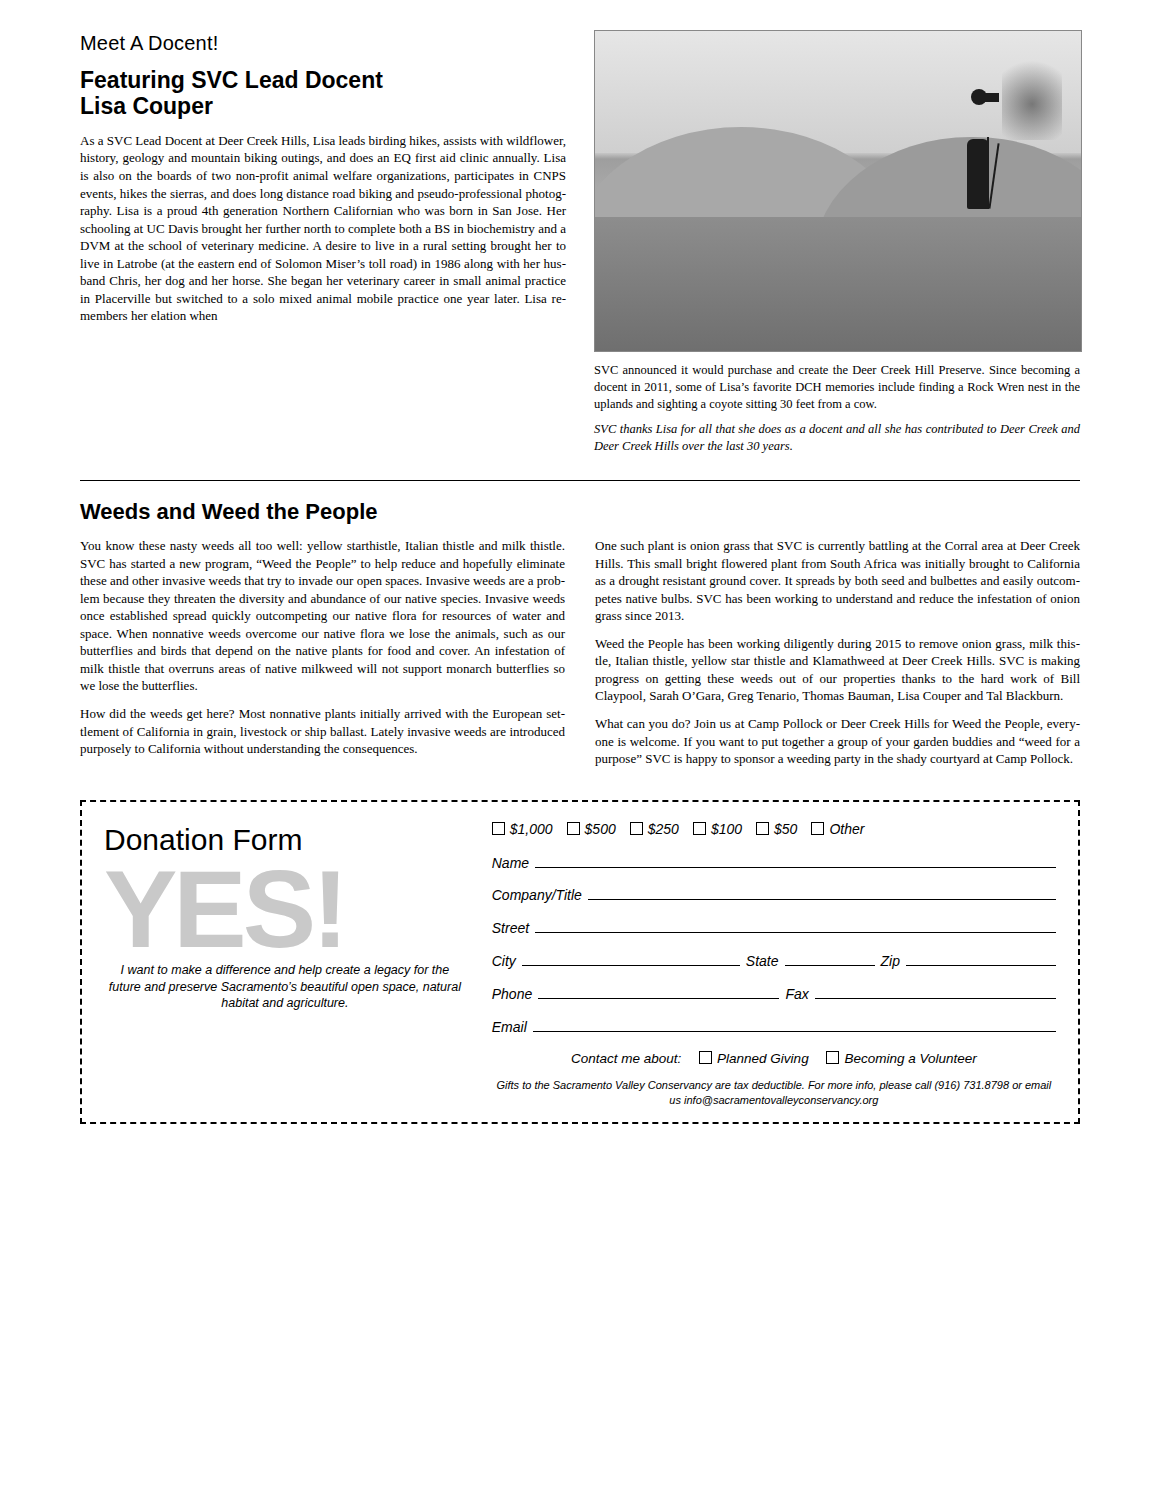Meet A Docent!
Featuring SVC Lead Docent
Lisa Couper
As a SVC Lead Docent at Deer Creek Hills, Lisa leads birding hikes, assists with wildflower, history, geology and mountain biking outings, and does an EQ first aid clinic annually. Lisa is also on the boards of two non-profit animal welfare organizations, participates in CNPS events, hikes the sierras, and does long distance road biking and pseudo-professional photography. Lisa is a proud 4th generation Northern Californian who was born in San Jose. Her schooling at UC Davis brought her further north to complete both a BS in biochemistry and a DVM at the school of veterinary medicine. A desire to live in a rural setting brought her to live in Latrobe (at the eastern end of Solomon Miser’s toll road) in 1986 along with her husband Chris, her dog and her horse. She began her veterinary career in small animal practice in Placerville but switched to a solo mixed animal mobile practice one year later. Lisa remembers her elation when
SVC announced it would purchase and create the Deer Creek Hill Preserve. Since becoming a docent in 2011, some of Lisa’s favorite DCH memories include finding a Rock Wren nest in the uplands and sighting a coyote sitting 30 feet from a cow.
SVC thanks Lisa for all that she does as a docent and all she has contributed to Deer Creek and Deer Creek Hills over the last 30 years.
Weeds and Weed the People
You know these nasty weeds all too well: yellow starthistle, Italian thistle and milk thistle. SVC has started a new program, “Weed the People” to help reduce and hopefully eliminate these and other invasive weeds that try to invade our open spaces. Invasive weeds are a problem because they threaten the diversity and abundance of our native species. Invasive weeds once established spread quickly outcompeting our native flora for resources of water and space. When nonnative weeds overcome our native flora we lose the animals, such as our butterflies and birds that depend on the native plants for food and cover. An infestation of milk thistle that overruns areas of native milkweed will not support monarch butterflies so we lose the butterflies.
How did the weeds get here? Most nonnative plants initially arrived with the European settlement of California in grain, livestock or ship ballast. Lately invasive weeds are introduced purposely to California without understanding the consequences.
One such plant is onion grass that SVC is currently battling at the Corral area at Deer Creek Hills. This small bright flowered plant from South Africa was initially brought to California as a drought resistant ground cover. It spreads by both seed and bulbettes and easily outcompetes native bulbs. SVC has been working to understand and reduce the infestation of onion grass since 2013.
Weed the People has been working diligently during 2015 to remove onion grass, milk thistle, Italian thistle, yellow star thistle and Klamathweed at Deer Creek Hills. SVC is making progress on getting these weeds out of our properties thanks to the hard work of Bill Claypool, Sarah O’Gara, Greg Tenario, Thomas Bauman, Lisa Couper and Tal Blackburn.
What can you do? Join us at Camp Pollock or Deer Creek Hills for Weed the People, everyone is welcome. If you want to put together a group of your garden buddies and “weed for a purpose” SVC is happy to sponsor a weeding party in the shady courtyard at Camp Pollock.
Donation Form
YES!
I want to make a difference and help create a legacy for the future and preserve Sacramento’s beautiful open space, natural habitat and agriculture.
$1,000 $500 $250 $100 $50 Other
Name
Company/Title
Street
City State Zip
Phone Fax
Email
Contact me about: Planned Giving Becoming a Volunteer
Gifts to the Sacramento Valley Conservancy are tax deductible. For more info, please call (916) 731.8798 or email us info@sacramentovalleyconservancy.org